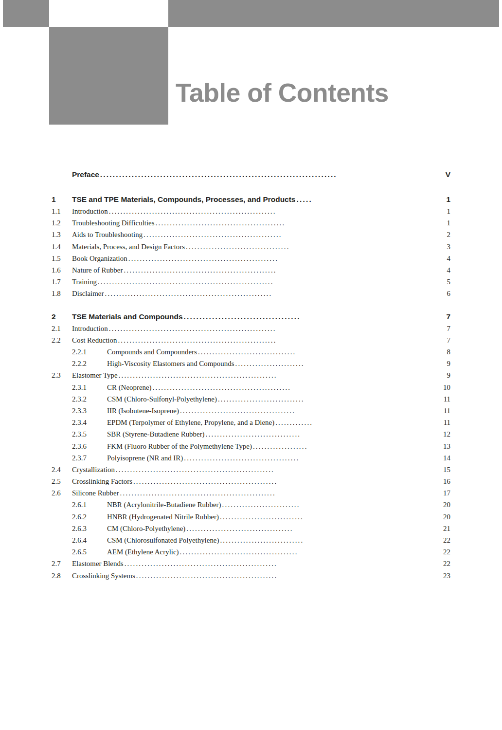Table of Contents
Preface
...........................................................................
V
1
TSE and TPE Materials, Compounds, Processes, and Products
.....
1
1.1
Introduction
..........................................................
1
1.2
Troubleshooting Difficulties
.............................................
1
1.3
Aids to Troubleshooting
................................................
2
1.4
Materials, Process, and Design Factors
....................................
3
1.5
Book Organization
....................................................
4
1.6
Nature of Rubber
.....................................................
4
1.7
Training
.............................................................
5
1.8
Disclaimer
..........................................................
6
2
TSE Materials and Compounds
.....................................
7
2.1
Introduction
..........................................................
7
2.2
Cost Reduction
.......................................................
7
2.2.1
Compounds and Compounders
..................................
8
2.2.2
High-Viscosity Elastomers and Compounds
........................
9
2.3
Elastomer Type
.......................................................
9
2.3.1
CR (Neoprene)
................................................
10
2.3.2
CSM (Chloro-Sulfonyl-Polyethylene)
..............................
11
2.3.3
IIR (Isobutene-Isoprene)
........................................
11
2.3.4
EPDM (Terpolymer of Ethylene, Propylene, and a Diene)
.............
11
2.3.5
SBR (Styrene-Butadiene Rubber)
.................................
12
2.3.6
FKM (Fluoro Rubber of the Polymethylene Type)
...................
13
2.3.7
Polyisoprene (NR and IR)
........................................
14
2.4
Crystallization
.......................................................
15
2.5
Crosslinking Factors
..................................................
16
2.6
Silicone Rubber
......................................................
17
2.6.1
NBR (Acrylonitrile-Butadiene Rubber)
...........................
20
2.6.2
HNBR (Hydrogenated Nitrile Rubber)
.............................
20
2.6.3
CM (Chloro-Polyethylene)
.....................................
21
2.6.4
CSM (Chlorosulfonated Polyethylene)
.............................
22
2.6.5
AEM (Ethylene Acrylic)
.........................................
22
2.7
Elastomer Blends
.....................................................
22
2.8
Crosslinking Systems
.................................................
23